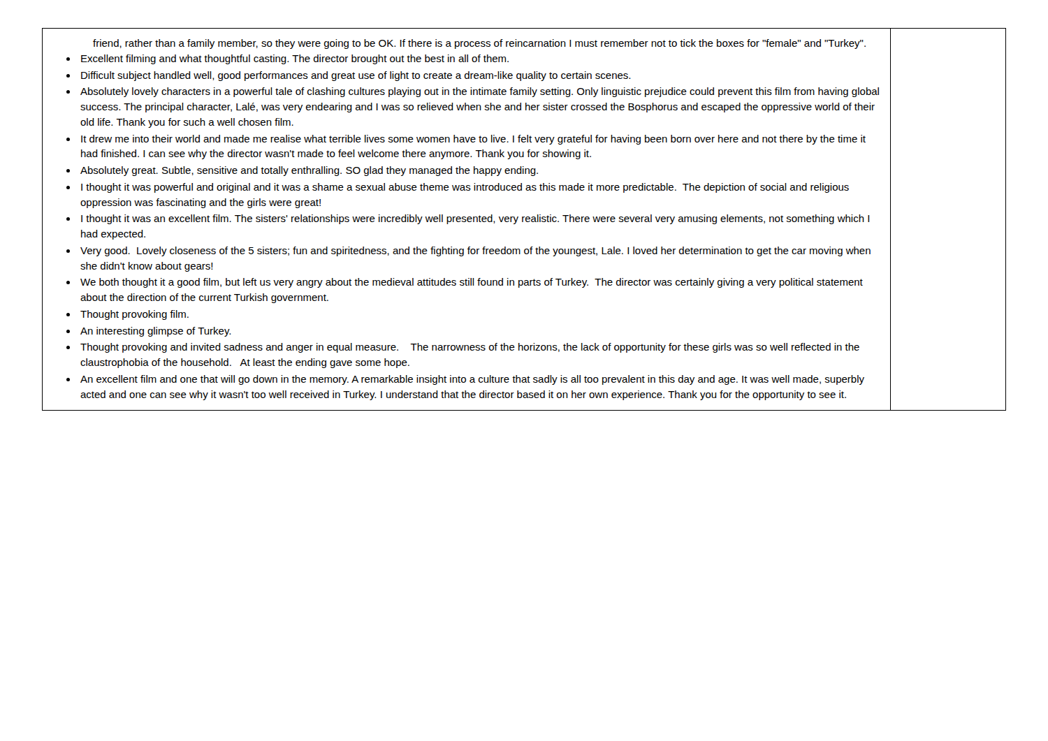| friend, rather than a family member, so they were going to be OK. If there is a process of reincarnation I must remember not to tick the boxes for "female" and "Turkey". Excellent filming and what thoughtful casting. The director brought out the best in all of them. Difficult subject handled well, good performances and great use of light to create a dream-like quality to certain scenes. Absolutely lovely characters in a powerful tale of clashing cultures playing out in the intimate family setting. Only linguistic prejudice could prevent this film from having global success. The principal character, Lalé, was very endearing and I was so relieved when she and her sister crossed the Bosphorus and escaped the oppressive world of their old life. Thank you for such a well chosen film. It drew me into their world and made me realise what terrible lives some women have to live. I felt very grateful for having been born over here and not there by the time it had finished. I can see why the director wasn't made to feel welcome there anymore. Thank you for showing it. Absolutely great. Subtle, sensitive and totally enthralling. SO glad they managed the happy ending. I thought it was powerful and original and it was a shame a sexual abuse theme was introduced as this made it more predictable. The depiction of social and religious oppression was fascinating and the girls were great! I thought it was an excellent film. The sisters' relationships were incredibly well presented, very realistic. There were several very amusing elements, not something which I had expected. Very good. Lovely closeness of the 5 sisters; fun and spiritedness, and the fighting for freedom of the youngest, Lale. I loved her determination to get the car moving when she didn't know about gears! We both thought it a good film, but left us very angry about the medieval attitudes still found in parts of Turkey. The director was certainly giving a very political statement about the direction of the current Turkish government. Thought provoking film. An interesting glimpse of Turkey. Thought provoking and invited sadness and anger in equal measure. The narrowness of the horizons, the lack of opportunity for these girls was so well reflected in the claustrophobia of the household. At least the ending gave some hope. An excellent film and one that will go down in the memory. A remarkable insight into a culture that sadly is all too prevalent in this day and age. It was well made, superbly acted and one can see why it wasn't too well received in Turkey. I understand that the director based it on her own experience. Thank you for the opportunity to see it. | |